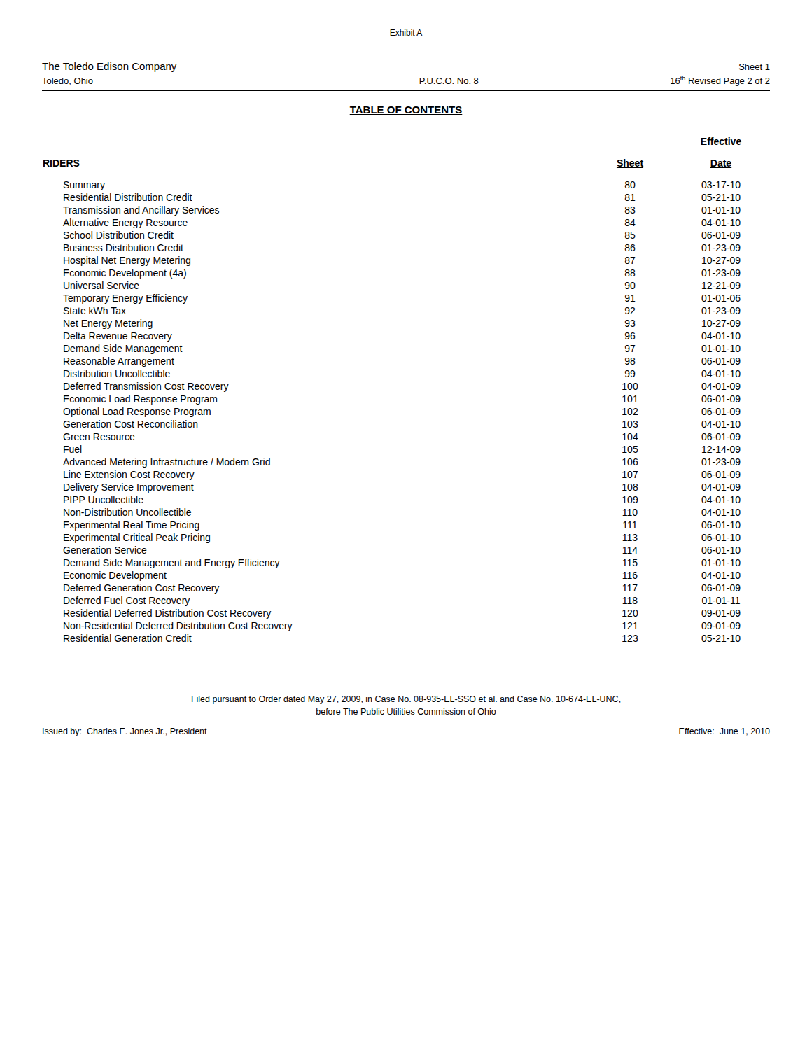Exhibit A
| The Toledo Edison Company | | Sheet 1 |
| Toledo, Ohio | P.U.C.O. No. 8 | 16 th Revised Page 2 of 2 |
TABLE OF CONTENTS
| | | Effective |
| --- | --- | --- |
| RIDERS | Sheet | Date |
| Summary | 80 | 03-17-10 |
| Residential Distribution Credit | 81 | 05-21-10 |
| Transmission and Ancillary Services | 83 | 01-01-10 |
| Alternative Energy Resource | 84 | 04-01-10 |
| School Distribution Credit | 85 | 06-01-09 |
| Business Distribution Credit | 86 | 01-23-09 |
| Hospital Net Energy Metering | 87 | 10-27-09 |
| Economic Development (4a) | 88 | 01-23-09 |
| Universal Service | 90 | 12-21-09 |
| Temporary Energy Efficiency | 91 | 01-01-06 |
| State kWh Tax | 92 | 01-23-09 |
| Net Energy Metering | 93 | 10-27-09 |
| Delta Revenue Recovery | 96 | 04-01-10 |
| Demand Side Management | 97 | 01-01-10 |
| Reasonable Arrangement | 98 | 06-01-09 |
| Distribution Uncollectible | 99 | 04-01-10 |
| Deferred Transmission Cost Recovery | 100 | 04-01-09 |
| Economic Load Response Program | 101 | 06-01-09 |
| Optional Load Response Program | 102 | 06-01-09 |
| Generation Cost Reconciliation | 103 | 04-01-10 |
| Green Resource | 104 | 06-01-09 |
| Fuel | 105 | 12-14-09 |
| Advanced Metering Infrastructure / Modern Grid | 106 | 01-23-09 |
| Line Extension Cost Recovery | 107 | 06-01-09 |
| Delivery Service Improvement | 108 | 04-01-09 |
| PIPP Uncollectible | 109 | 04-01-10 |
| Non-Distribution Uncollectible | 110 | 04-01-10 |
| Experimental Real Time Pricing | 111 | 06-01-10 |
| Experimental Critical Peak Pricing | 113 | 06-01-10 |
| Generation Service | 114 | 06-01-10 |
| Demand Side Management and Energy Efficiency | 115 | 01-01-10 |
| Economic Development | 116 | 04-01-10 |
| Deferred Generation Cost Recovery | 117 | 06-01-09 |
| Deferred Fuel Cost Recovery | 118 | 01-01-11 |
| Residential Deferred Distribution Cost Recovery | 120 | 09-01-09 |
| Non-Residential Deferred Distribution Cost Recovery | 121 | 09-01-09 |
| Residential Generation Credit | 123 | 05-21-10 |
Filed pursuant to Order dated May 27, 2009, in Case No. 08-935-EL-SSO et al. and Case No. 10-674-EL-UNC,
before The Public Utilities Commission of Ohio
Issued by: Charles E. Jones Jr., President Effective: June 1, 2010